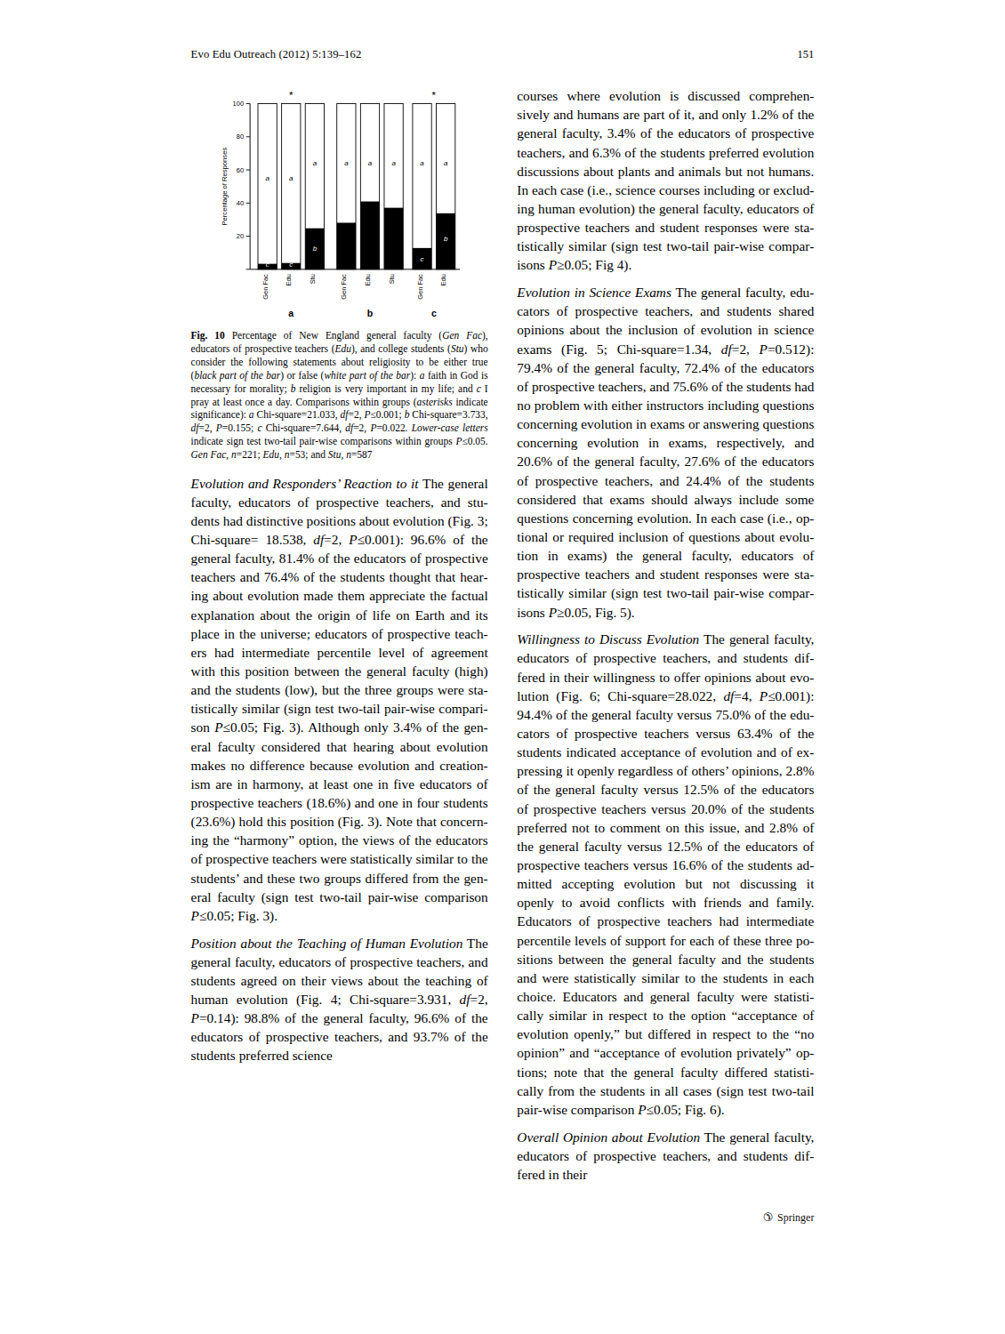Evo Edu Outreach (2012) 5:139–162 151
100 80 60 40 20 Percentage of Responses a a a c c b a a a a a c b * * Gen Fac Edu Stu Gen Fac Edu Stu Gen Fac Edu a b c
Fig. 10 Percentage of New England general faculty (Gen Fac), educators of prospective teachers (Edu), and college students (Stu) who consider the following statements about religiosity to be either true (black part of the bar) or false (white part of the bar): a faith in God is necessary for morality; b religion is very important in my life; and c I pray at least once a day. Comparisons within groups (asterisks indicate significance): a Chi-square=21.033, df=2, P≤0.001; b Chi-square=3.733, df=2, P=0.155; c Chi-square=7.644, df=2, P=0.022. Lower-case letters indicate sign test two-tail pair-wise comparisons within groups P≤0.05. Gen Fac, n=221; Edu, n=53; and Stu, n=587
Evolution and Responders’ Reaction to it The general faculty, educators of prospective teachers, and students had distinctive positions about evolution (Fig. 3; Chi-square= 18.538, df=2, P≤0.001): 96.6% of the general faculty, 81.4% of the educators of prospective teachers and 76.4% of the students thought that hearing about evolution made them appreciate the factual explanation about the origin of life on Earth and its place in the universe; educators of prospective teachers had intermediate percentile level of agreement with this position between the general faculty (high) and the students (low), but the three groups were statistically similar (sign test two-tail pair-wise comparison P≤0.05; Fig. 3). Although only 3.4% of the general faculty considered that hearing about evolution makes no difference because evolution and creationism are in harmony, at least one in five educators of prospective teachers (18.6%) and one in four students (23.6%) hold this position (Fig. 3). Note that concerning the “harmony” option, the views of the educators of prospective teachers were statistically similar to the students’ and these two groups differed from the general faculty (sign test two-tail pair-wise comparison P≤0.05; Fig. 3).
Position about the Teaching of Human Evolution The general faculty, educators of prospective teachers, and students agreed on their views about the teaching of human evolution (Fig. 4; Chi-square=3.931, df=2, P=0.14): 98.8% of the general faculty, 96.6% of the educators of prospective teachers, and 93.7% of the students preferred science
courses where evolution is discussed comprehensively and humans are part of it, and only 1.2% of the general faculty, 3.4% of the educators of prospective teachers, and 6.3% of the students preferred evolution discussions about plants and animals but not humans. In each case (i.e., science courses including or excluding human evolution) the general faculty, educators of prospective teachers and student responses were statistically similar (sign test two-tail pair-wise comparisons P≥0.05; Fig 4).
Evolution in Science Exams The general faculty, educators of prospective teachers, and students shared opinions about the inclusion of evolution in science exams (Fig. 5; Chi-square=1.34, df=2, P=0.512): 79.4% of the general faculty, 72.4% of the educators of prospective teachers, and 75.6% of the students had no problem with either instructors including questions concerning evolution in exams or answering questions concerning evolution in exams, respectively, and 20.6% of the general faculty, 27.6% of the educators of prospective teachers, and 24.4% of the students considered that exams should always include some questions concerning evolution. In each case (i.e., optional or required inclusion of questions about evolution in exams) the general faculty, educators of prospective teachers and student responses were statistically similar (sign test two-tail pair-wise comparisons P≥0.05, Fig. 5).
Willingness to Discuss Evolution The general faculty, educators of prospective teachers, and students differed in their willingness to offer opinions about evolution (Fig. 6; Chi-square=28.022, df=4, P≤0.001): 94.4% of the general faculty versus 75.0% of the educators of prospective teachers versus 63.4% of the students indicated acceptance of evolution and of expressing it openly regardless of others’ opinions, 2.8% of the general faculty versus 12.5% of the educators of prospective teachers versus 20.0% of the students preferred not to comment on this issue, and 2.8% of the general faculty versus 12.5% of the educators of prospective teachers versus 16.6% of the students admitted accepting evolution but not discussing it openly to avoid conflicts with friends and family. Educators of prospective teachers had intermediate percentile levels of support for each of these three positions between the general faculty and the students and were statistically similar to the students in each choice. Educators and general faculty were statistically similar in respect to the option “acceptance of evolution openly,” but differed in respect to the “no opinion” and “acceptance of evolution privately” options; note that the general faculty differed statistically from the students in all cases (sign test two-tail pair-wise comparison P≤0.05; Fig. 6).
Overall Opinion about Evolution The general faculty, educators of prospective teachers, and students differed in their
✆ Springer